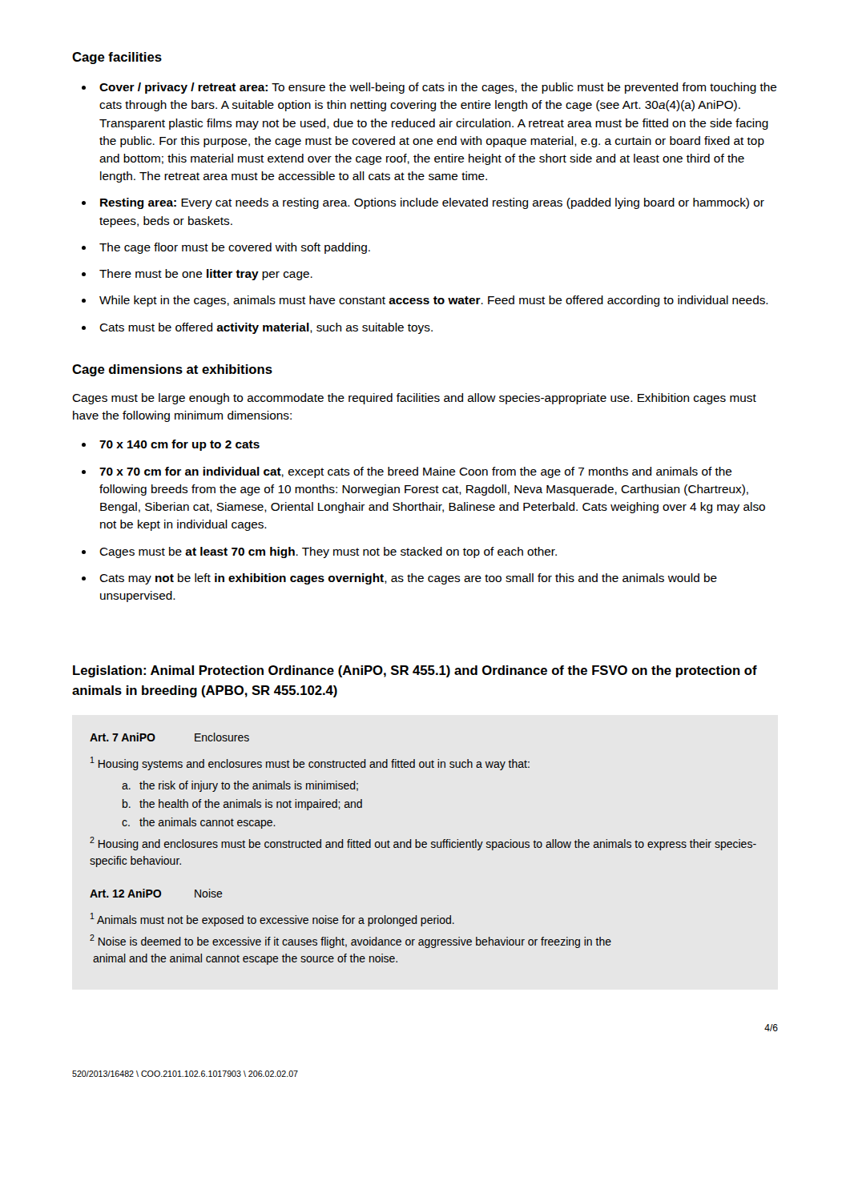Cage facilities
Cover / privacy / retreat area: To ensure the well-being of cats in the cages, the public must be prevented from touching the cats through the bars. A suitable option is thin netting covering the entire length of the cage (see Art. 30a(4)(a) AniPO). Transparent plastic films may not be used, due to the reduced air circulation. A retreat area must be fitted on the side facing the public. For this purpose, the cage must be covered at one end with opaque material, e.g. a curtain or board fixed at top and bottom; this material must extend over the cage roof, the entire height of the short side and at least one third of the length. The retreat area must be accessible to all cats at the same time.
Resting area: Every cat needs a resting area. Options include elevated resting areas (padded lying board or hammock) or tepees, beds or baskets.
The cage floor must be covered with soft padding.
There must be one litter tray per cage.
While kept in the cages, animals must have constant access to water. Feed must be offered according to individual needs.
Cats must be offered activity material, such as suitable toys.
Cage dimensions at exhibitions
Cages must be large enough to accommodate the required facilities and allow species-appropriate use. Exhibition cages must have the following minimum dimensions:
70 x 140 cm for up to 2 cats
70 x 70 cm for an individual cat, except cats of the breed Maine Coon from the age of 7 months and animals of the following breeds from the age of 10 months: Norwegian Forest cat, Ragdoll, Neva Masquerade, Carthusian (Chartreux), Bengal, Siberian cat, Siamese, Oriental Longhair and Shorthair, Balinese and Peterbald. Cats weighing over 4 kg may also not be kept in individual cages.
Cages must be at least 70 cm high. They must not be stacked on top of each other.
Cats may not be left in exhibition cages overnight, as the cages are too small for this and the animals would be unsupervised.
Legislation: Animal Protection Ordinance (AniPO, SR 455.1) and Ordinance of the FSVO on the protection of animals in breeding (APBO, SR 455.102.4)
Art. 7 AniPOEnclosures
1 Housing systems and enclosures must be constructed and fitted out in such a way that:
a. the risk of injury to the animals is minimised;
b. the health of the animals is not impaired; and
c. the animals cannot escape.
2 Housing and enclosures must be constructed and fitted out and be sufficiently spacious to allow the animals to express their species-specific behaviour.
Art. 12 AniPONoise
1 Animals must not be exposed to excessive noise for a prolonged period.
2 Noise is deemed to be excessive if it causes flight, avoidance or aggressive behaviour or freezing in the
animal and the animal cannot escape the source of the noise.
4/6
520/2013/16482 \ COO.2101.102.6.1017903 \ 206.02.02.07